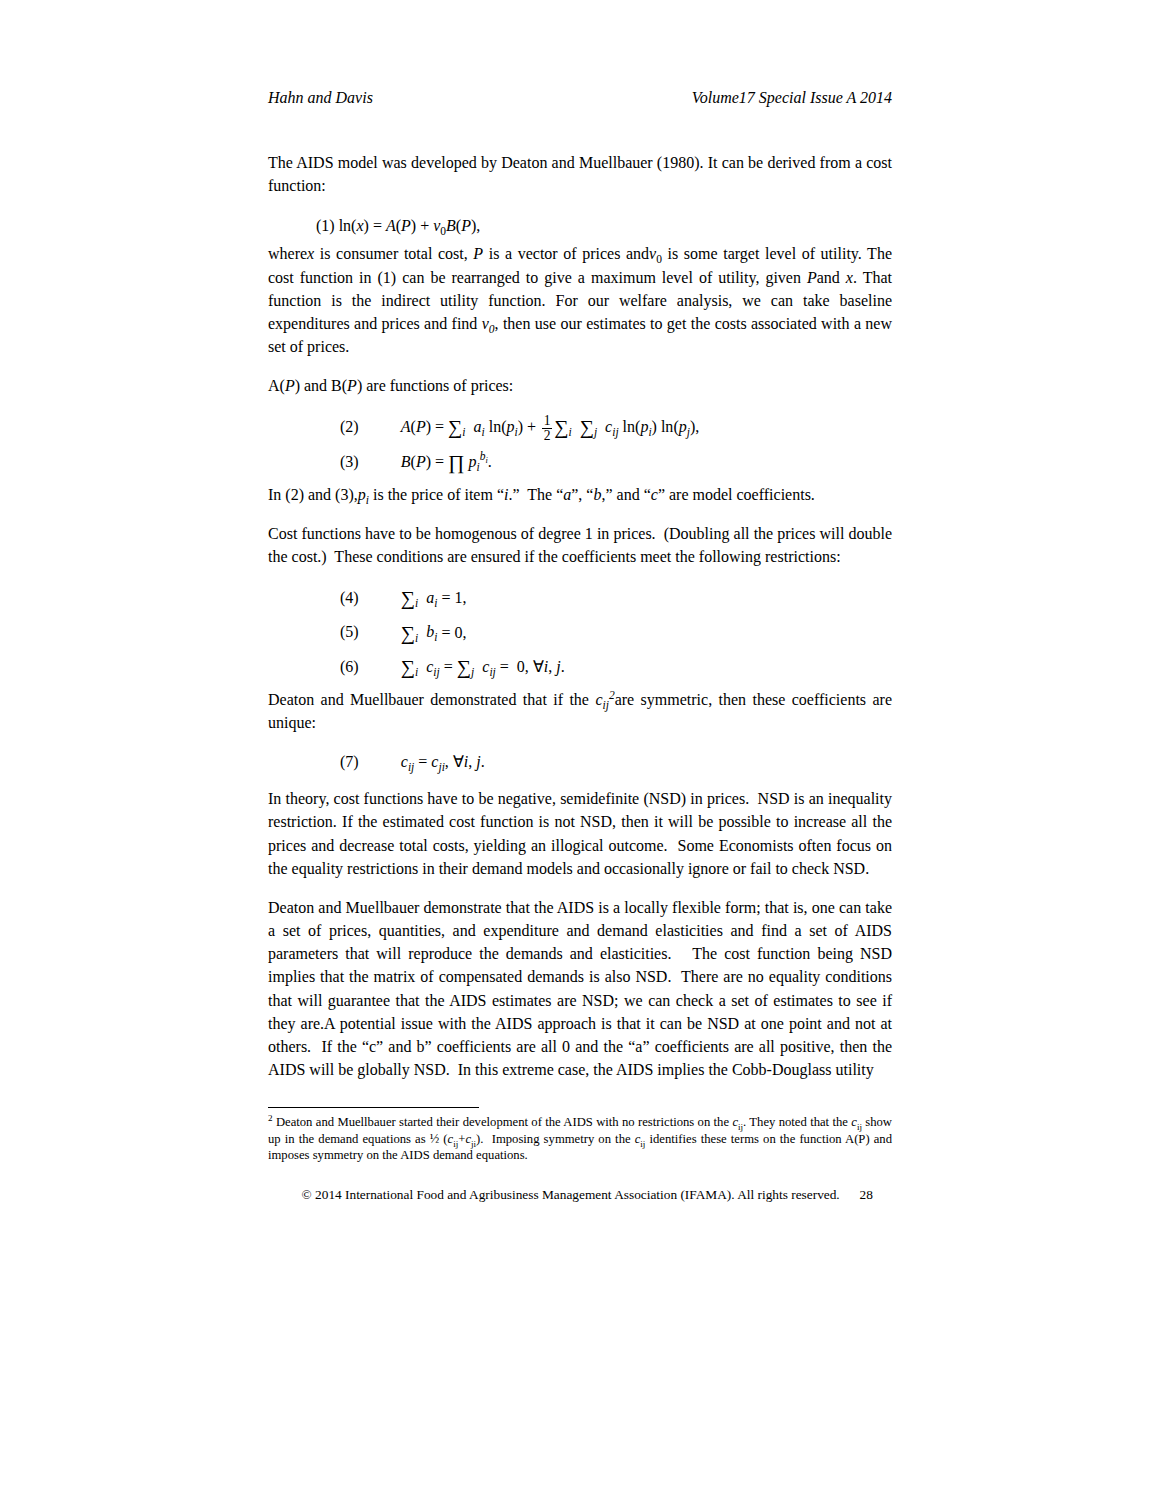Hahn and Davis Volume17 Special Issue A 2014
The AIDS model was developed by Deaton and Muellbauer (1980). It can be derived from a cost function:
(1) ln(x) = A(P) + v0B(P),
wherex is consumer total cost, P is a vector of prices andv0 is some target level of utility. The cost function in (1) can be rearranged to give a maximum level of utility, given Pand x. That function is the indirect utility function. For our welfare analysis, we can take baseline expenditures and prices and find v0, then use our estimates to get the costs associated with a new set of prices.
A(P) and B(P) are functions of prices:
(2) A(P) = ∑i ai ln(pi) + 12∑i ∑j cij ln(pi) ln(pj),
(3) B(P) = ∏ pibi.
In (2) and (3),pi is the price of item “i.” The “a”, “b,” and “c” are model coefficients.
Cost functions have to be homogenous of degree 1 in prices. (Doubling all the prices will double the cost.) These conditions are ensured if the coefficients meet the following restrictions:
(4)∑i ai = 1,
(5)∑i bi = 0,
(6)∑i cij = ∑j cij = 0, ∀i, j.
Deaton and Muellbauer demonstrated that if the cij2are symmetric, then these coefficients are unique:
(7) cij = cji, ∀i, j.
In theory, cost functions have to be negative, semidefinite (NSD) in prices. NSD is an inequality restriction. If the estimated cost function is not NSD, then it will be possible to increase all the prices and decrease total costs, yielding an illogical outcome. Some Economists often focus on the equality restrictions in their demand models and occasionally ignore or fail to check NSD.
Deaton and Muellbauer demonstrate that the AIDS is a locally flexible form; that is, one can take a set of prices, quantities, and expenditure and demand elasticities and find a set of AIDS parameters that will reproduce the demands and elasticities. The cost function being NSD implies that the matrix of compensated demands is also NSD. There are no equality conditions that will guarantee that the AIDS estimates are NSD; we can check a set of estimates to see if they are.A potential issue with the AIDS approach is that it can be NSD at one point and not at others. If the “c” and b” coefficients are all 0 and the “a” coefficients are all positive, then the AIDS will be globally NSD. In this extreme case, the AIDS implies the Cobb-Douglass utility
2 Deaton and Muellbauer started their development of the AIDS with no restrictions on the cij. They noted that the cij show up in the demand equations as ½ (cij+cji). Imposing symmetry on the cij identifies these terms on the function A(P) and imposes symmetry on the AIDS demand equations.
© 2014 International Food and Agribusiness Management Association (IFAMA). All rights reserved. 28